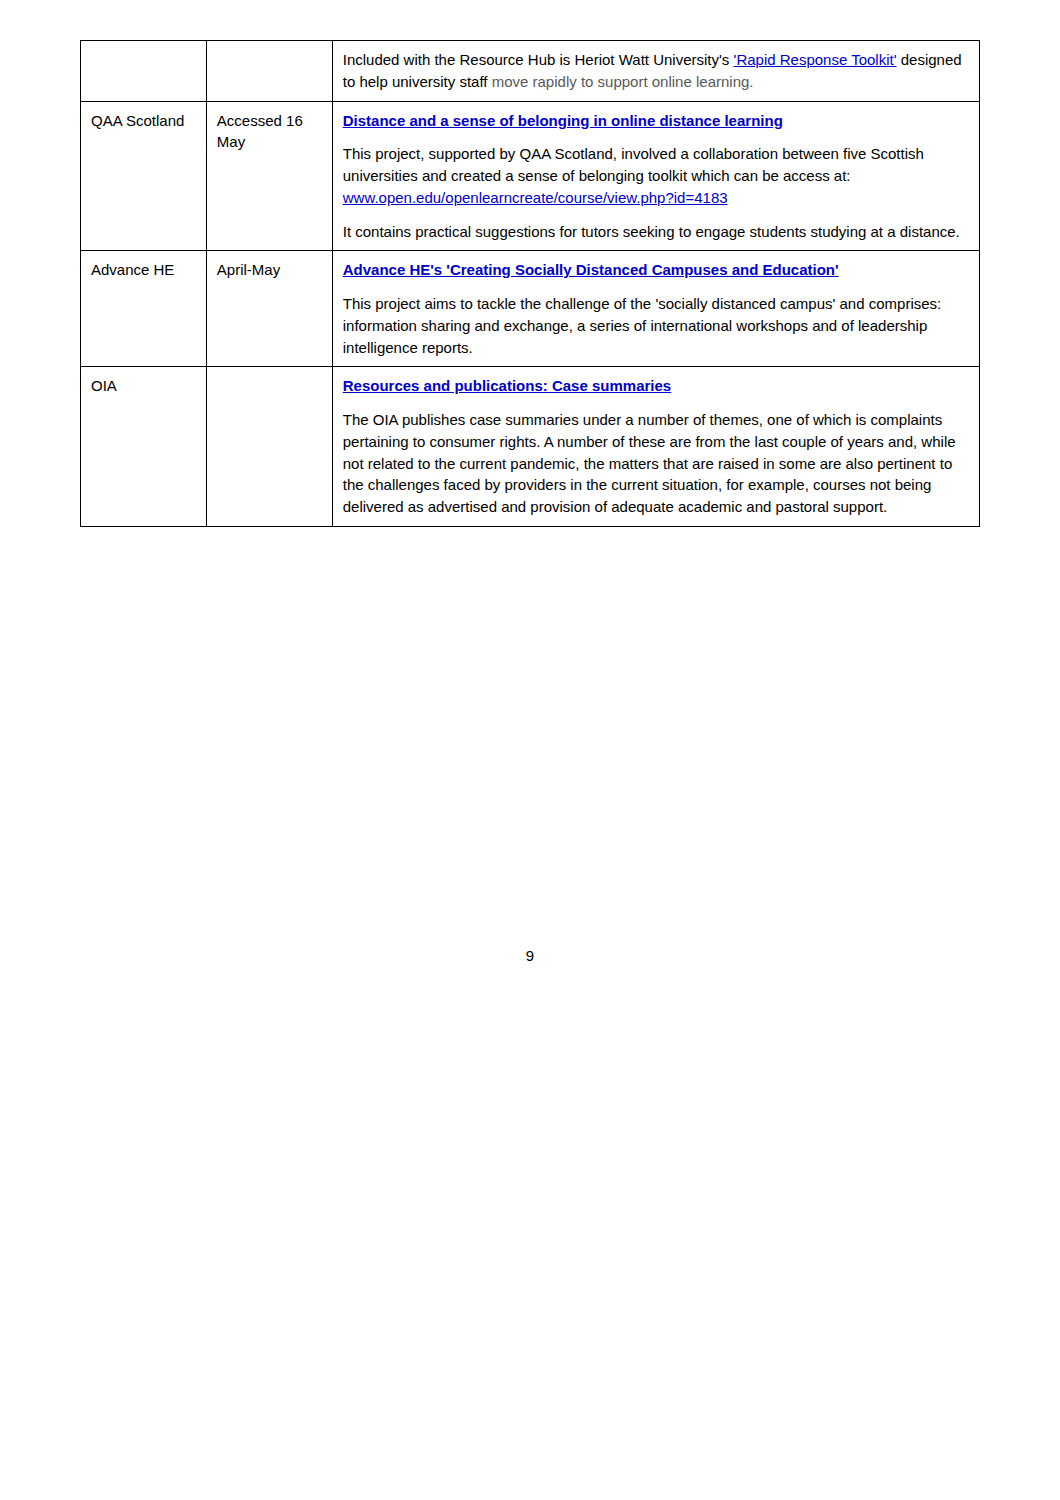| | | Included with the Resource Hub is Heriot Watt University's 'Rapid Response Toolkit' designed to help university staff move rapidly to support online learning. |
| QAA Scotland | Accessed 16 May | Distance and a sense of belonging in online distance learning This project, supported by QAA Scotland, involved a collaboration between five Scottish universities and created a sense of belonging toolkit which can be access at: www.open.edu/openlearncreate/course/view.php?id=4183 It contains practical suggestions for tutors seeking to engage students studying at a distance. |
| Advance HE | April-May | Advance HE's 'Creating Socially Distanced Campuses and Education' This project aims to tackle the challenge of the 'socially distanced campus' and comprises: information sharing and exchange, a series of international workshops and of leadership intelligence reports. |
| OIA | | Resources and publications: Case summaries The OIA publishes case summaries under a number of themes, one of which is complaints pertaining to consumer rights. A number of these are from the last couple of years and, while not related to the current pandemic, the matters that are raised in some are also pertinent to the challenges faced by providers in the current situation, for example, courses not being delivered as advertised and provision of adequate academic and pastoral support. |
9